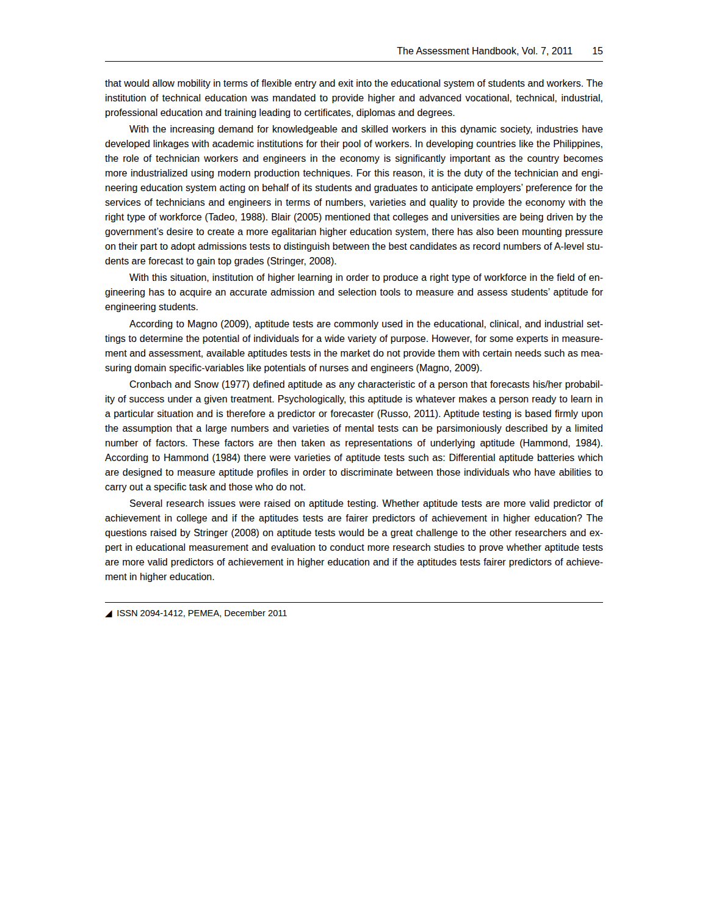The Assessment Handbook, Vol. 7, 201115
that would allow mobility in terms of flexible entry and exit into the educational system of students and workers. The institution of technical education was mandated to provide higher and advanced vocational, technical, industrial, professional education and training leading to certificates, diplomas and degrees.
With the increasing demand for knowledgeable and skilled workers in this dynamic society, industries have developed linkages with academic institutions for their pool of workers. In developing countries like the Philippines, the role of technician workers and engineers in the economy is significantly important as the country becomes more industrialized using modern production techniques. For this reason, it is the duty of the technician and engineering education system acting on behalf of its students and graduates to anticipate employers’ preference for the services of technicians and engineers in terms of numbers, varieties and quality to provide the economy with the right type of workforce (Tadeo, 1988). Blair (2005) mentioned that colleges and universities are being driven by the government’s desire to create a more egalitarian higher education system, there has also been mounting pressure on their part to adopt admissions tests to distinguish between the best candidates as record numbers of A-level students are forecast to gain top grades (Stringer, 2008).
With this situation, institution of higher learning in order to produce a right type of workforce in the field of engineering has to acquire an accurate admission and selection tools to measure and assess students’ aptitude for engineering students.
According to Magno (2009), aptitude tests are commonly used in the educational, clinical, and industrial settings to determine the potential of individuals for a wide variety of purpose. However, for some experts in measurement and assessment, available aptitudes tests in the market do not provide them with certain needs such as measuring domain specific-variables like potentials of nurses and engineers (Magno, 2009).
Cronbach and Snow (1977) defined aptitude as any characteristic of a person that forecasts his/her probability of success under a given treatment. Psychologically, this aptitude is whatever makes a person ready to learn in a particular situation and is therefore a predictor or forecaster (Russo, 2011). Aptitude testing is based firmly upon the assumption that a large numbers and varieties of mental tests can be parsimoniously described by a limited number of factors. These factors are then taken as representations of underlying aptitude (Hammond, 1984). According to Hammond (1984) there were varieties of aptitude tests such as: Differential aptitude batteries which are designed to measure aptitude profiles in order to discriminate between those individuals who have abilities to carry out a specific task and those who do not.
Several research issues were raised on aptitude testing. Whether aptitude tests are more valid predictor of achievement in college and if the aptitudes tests are fairer predictors of achievement in higher education? The questions raised by Stringer (2008) on aptitude tests would be a great challenge to the other researchers and expert in educational measurement and evaluation to conduct more research studies to prove whether aptitude tests are more valid predictors of achievement in higher education and if the aptitudes tests fairer predictors of achievement in higher education.
ISSN 2094-1412, PEMEA, December 2011